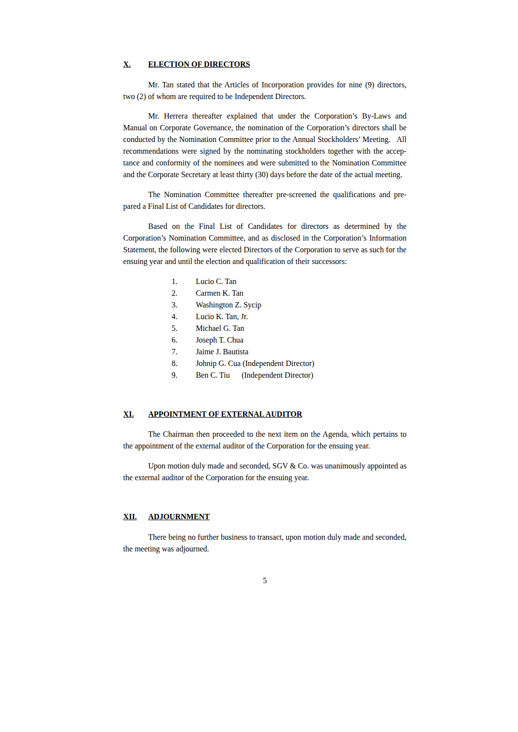X. ELECTION OF DIRECTORS
Mr. Tan stated that the Articles of Incorporation provides for nine (9) directors, two (2) of whom are required to be Independent Directors.
Mr. Herrera thereafter explained that under the Corporation’s By-Laws and Manual on Corporate Governance, the nomination of the Corporation’s directors shall be conducted by the Nomination Committee prior to the Annual Stockholders’ Meeting. All recommendations were signed by the nominating stockholders together with the acceptance and conformity of the nominees and were submitted to the Nomination Committee and the Corporate Secretary at least thirty (30) days before the date of the actual meeting.
The Nomination Committee thereafter pre-screened the qualifications and prepared a Final List of Candidates for directors.
Based on the Final List of Candidates for directors as determined by the Corporation’s Nomination Committee, and as disclosed in the Corporation’s Information Statement, the following were elected Directors of the Corporation to serve as such for the ensuing year and until the election and qualification of their successors:
1. Lucio C. Tan
2. Carmen K. Tan
3. Washington Z. Sycip
4. Lucio K. Tan, Jr.
5. Michael G. Tan
6. Joseph T. Chua
7. Jaime J. Bautista
8. Johnip G. Cua (Independent Director)
9. Ben C. Tiu (Independent Director)
XI. APPOINTMENT OF EXTERNAL AUDITOR
The Chairman then proceeded to the next item on the Agenda, which pertains to the appointment of the external auditor of the Corporation for the ensuing year.
Upon motion duly made and seconded, SGV & Co. was unanimously appointed as the external auditor of the Corporation for the ensuing year.
XII. ADJOURNMENT
There being no further business to transact, upon motion duly made and seconded, the meeting was adjourned.
5